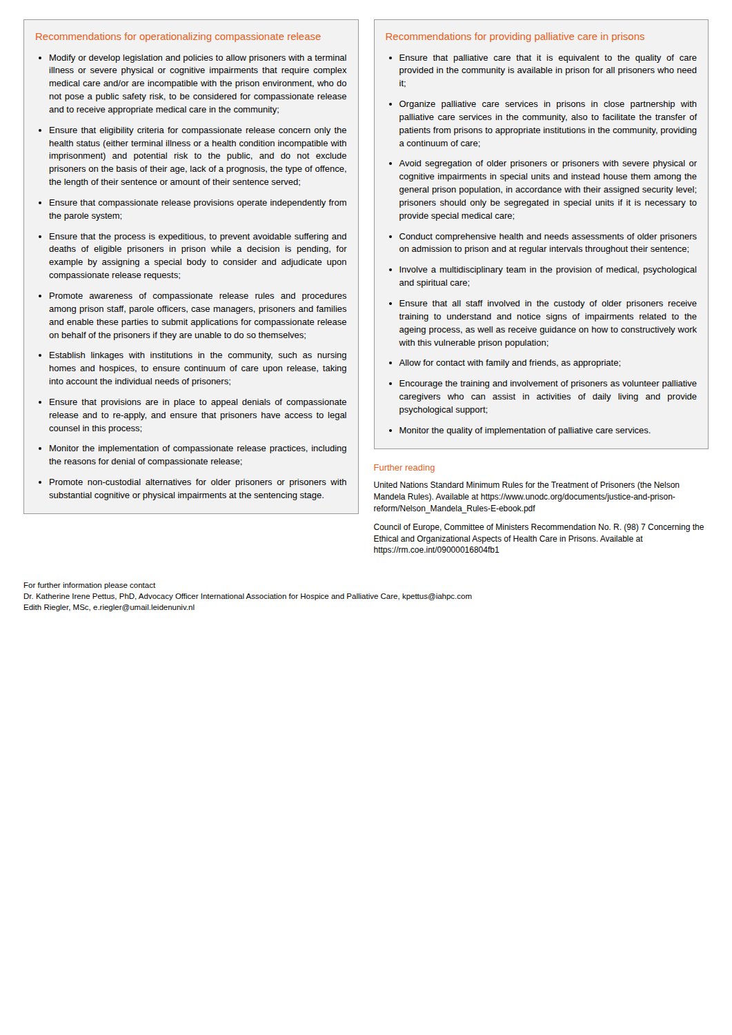Recommendations for operationalizing compassionate release
Modify or develop legislation and policies to allow prisoners with a terminal illness or severe physical or cognitive impairments that require complex medical care and/or are incompatible with the prison environment, who do not pose a public safety risk, to be considered for compassionate release and to receive appropriate medical care in the community;
Ensure that eligibility criteria for compassionate release concern only the health status (either terminal illness or a health condition incompatible with imprisonment) and potential risk to the public, and do not exclude prisoners on the basis of their age, lack of a prognosis, the type of offence, the length of their sentence or amount of their sentence served;
Ensure that compassionate release provisions operate independently from the parole system;
Ensure that the process is expeditious, to prevent avoidable suffering and deaths of eligible prisoners in prison while a decision is pending, for example by assigning a special body to consider and adjudicate upon compassionate release requests;
Promote awareness of compassionate release rules and procedures among prison staff, parole officers, case managers, prisoners and families and enable these parties to submit applications for compassionate release on behalf of the prisoners if they are unable to do so themselves;
Establish linkages with institutions in the community, such as nursing homes and hospices, to ensure continuum of care upon release, taking into account the individual needs of prisoners;
Ensure that provisions are in place to appeal denials of compassionate release and to re-apply, and ensure that prisoners have access to legal counsel in this process;
Monitor the implementation of compassionate release practices, including the reasons for denial of compassionate release;
Promote non-custodial alternatives for older prisoners or prisoners with substantial cognitive or physical impairments at the sentencing stage.
Recommendations for providing palliative care in prisons
Ensure that palliative care that it is equivalent to the quality of care provided in the community is available in prison for all prisoners who need it;
Organize palliative care services in prisons in close partnership with palliative care services in the community, also to facilitate the transfer of patients from prisons to appropriate institutions in the community, providing a continuum of care;
Avoid segregation of older prisoners or prisoners with severe physical or cognitive impairments in special units and instead house them among the general prison population, in accordance with their assigned security level; prisoners should only be segregated in special units if it is necessary to provide special medical care;
Conduct comprehensive health and needs assessments of older prisoners on admission to prison and at regular intervals throughout their sentence;
Involve a multidisciplinary team in the provision of medical, psychological and spiritual care;
Ensure that all staff involved in the custody of older prisoners receive training to understand and notice signs of impairments related to the ageing process, as well as receive guidance on how to constructively work with this vulnerable prison population;
Allow for contact with family and friends, as appropriate;
Encourage the training and involvement of prisoners as volunteer palliative caregivers who can assist in activities of daily living and provide psychological support;
Monitor the quality of implementation of palliative care services.
Further reading
United Nations Standard Minimum Rules for the Treatment of Prisoners (the Nelson Mandela Rules). Available at https://www.unodc.org/documents/justice-and-prison-reform/Nelson_Mandela_Rules-E-ebook.pdf
Council of Europe, Committee of Ministers Recommendation No. R. (98) 7 Concerning the Ethical and Organizational Aspects of Health Care in Prisons. Available at https://rm.coe.int/09000016804fb1
For further information please contact
Dr. Katherine Irene Pettus, PhD, Advocacy Officer International Association for Hospice and Palliative Care, kpettus@iahpc.com
Edith Riegler, MSc, e.riegler@umail.leidenuniv.nl